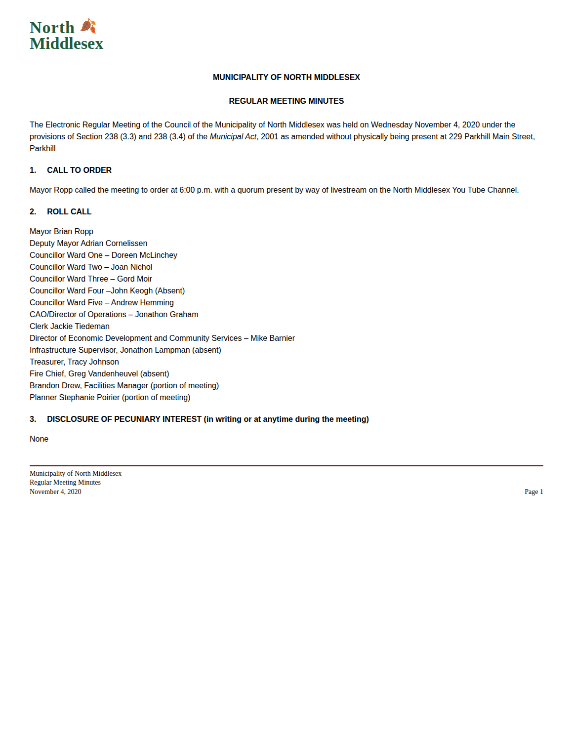North 🍂 Middlesex
MUNICIPALITY OF NORTH MIDDLESEX
REGULAR MEETING MINUTES
The Electronic Regular Meeting of the Council of the Municipality of North Middlesex was held on Wednesday November 4, 2020 under the provisions of Section 238 (3.3) and 238 (3.4) of the Municipal Act, 2001 as amended without physically being present at 229 Parkhill Main Street, Parkhill
1. CALL TO ORDER
Mayor Ropp called the meeting to order at 6:00 p.m. with a quorum present by way of livestream on the North Middlesex You Tube Channel.
2. ROLL CALL
Mayor Brian Ropp
Deputy Mayor Adrian Cornelissen
Councillor Ward One – Doreen McLinchey
Councillor Ward Two – Joan Nichol
Councillor Ward Three – Gord Moir
Councillor Ward Four –John Keogh (Absent)
Councillor Ward Five – Andrew Hemming
CAO/Director of Operations – Jonathon Graham
Clerk Jackie Tiedeman
Director of Economic Development and Community Services – Mike Barnier
Infrastructure Supervisor, Jonathon Lampman (absent)
Treasurer, Tracy Johnson
Fire Chief, Greg Vandenheuvel (absent)
Brandon Drew, Facilities Manager (portion of meeting)
Planner Stephanie Poirier (portion of meeting)
3. DISCLOSURE OF PECUNIARY INTEREST (in writing or at anytime during the meeting)
None
Municipality of North Middlesex
Regular Meeting Minutes
November 4, 2020 Page 1